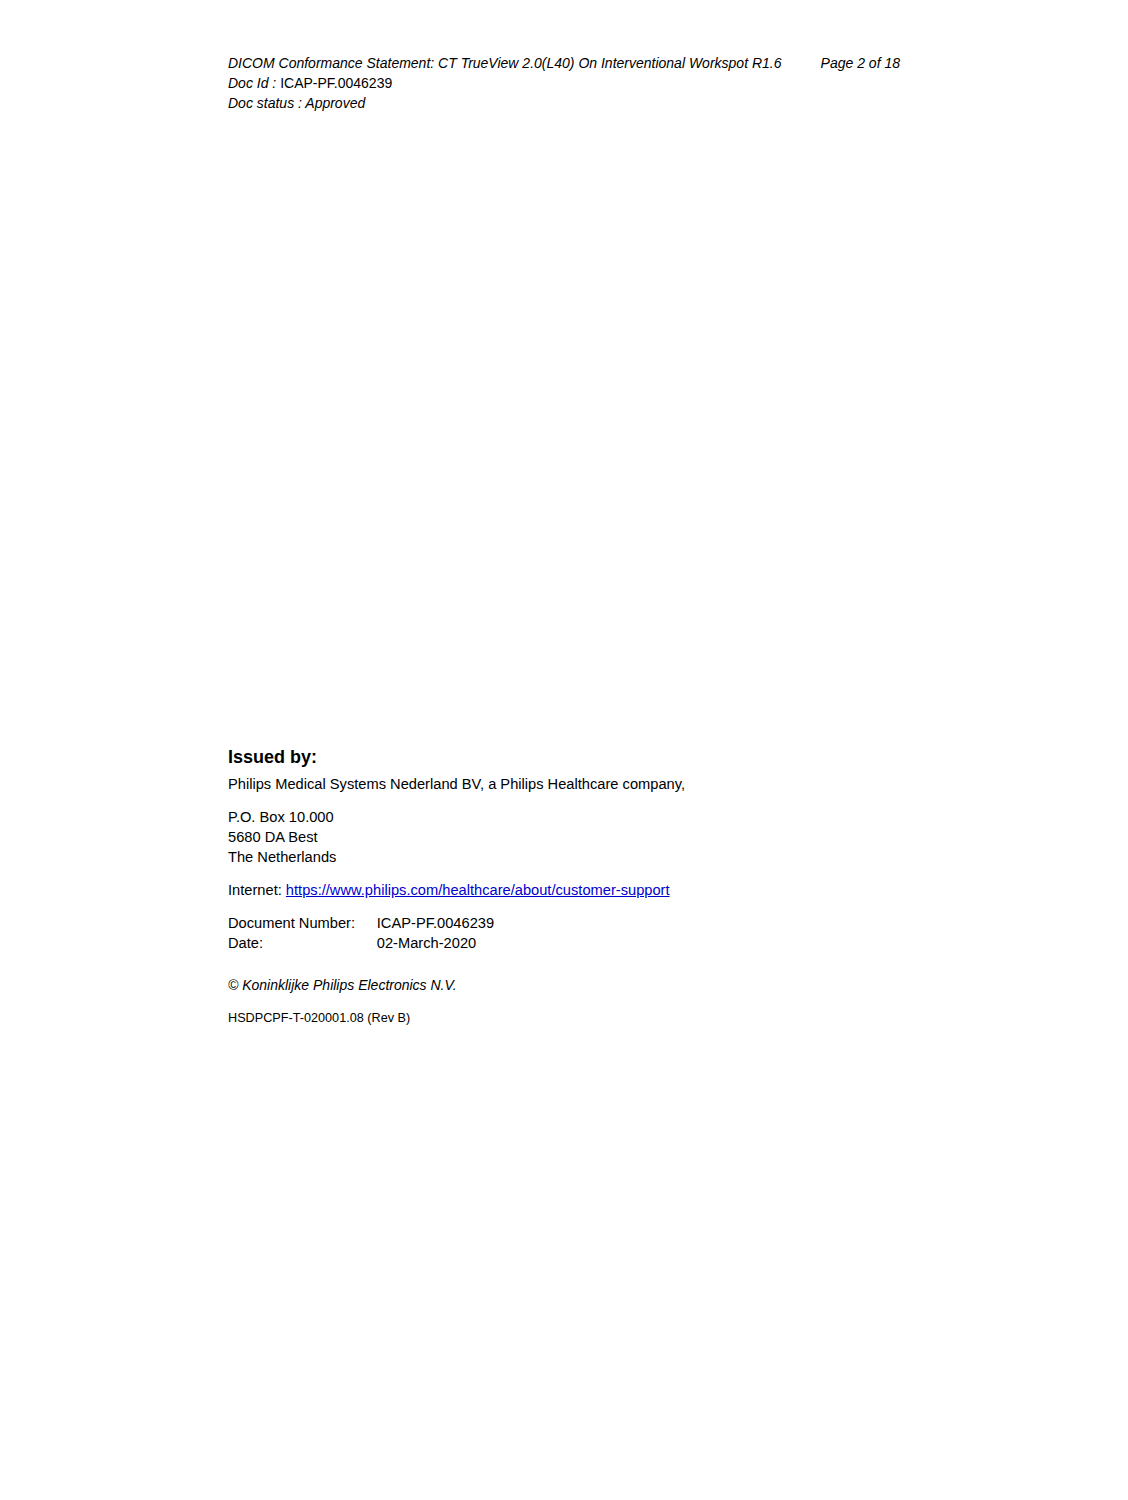DICOM Conformance Statement: CT TrueView 2.0(L40) On Interventional Workspot R1.6
Page 2 of 18
Doc Id : ICAP-PF.0046239
Doc status : Approved
Issued by:
Philips Medical Systems Nederland BV, a Philips Healthcare company,
P.O. Box 10.000 5680 DA Best The Netherlands
Internet: https://www.philips.com/healthcare/about/customer-support
Document Number: ICAP-PF.0046239 Date: 02-March-2020
© Koninklijke Philips Electronics N.V.
HSDPCPF-T-020001.08 (Rev B)